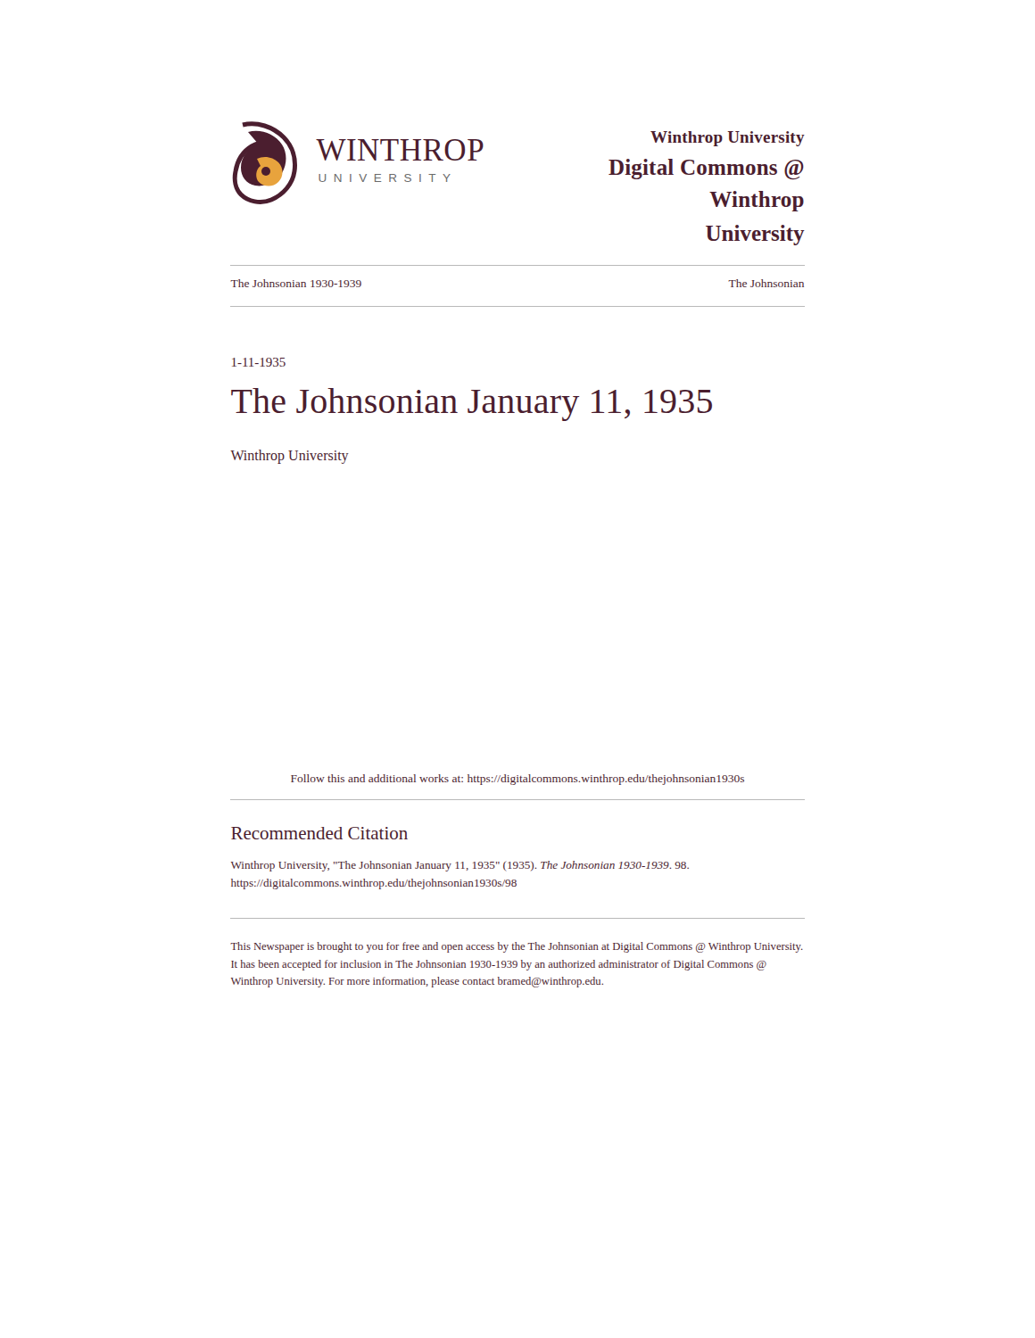WINTHROP
UNIVERSITY
Winthrop University
Digital Commons @ Winthrop
University
The Johnsonian 1930-1939
The Johnsonian
1-11-1935
The Johnsonian January 11, 1935
Winthrop University
Follow this and additional works at: https://digitalcommons.winthrop.edu/thejohnsonian1930s
Recommended Citation
Winthrop University, "The Johnsonian January 11, 1935" (1935). The Johnsonian 1930-1939. 98.
https://digitalcommons.winthrop.edu/thejohnsonian1930s/98
This Newspaper is brought to you for free and open access by the The Johnsonian at Digital Commons @ Winthrop University. It has been accepted for inclusion in The Johnsonian 1930-1939 by an authorized administrator of Digital Commons @ Winthrop University. For more information, please contact bramed@winthrop.edu.